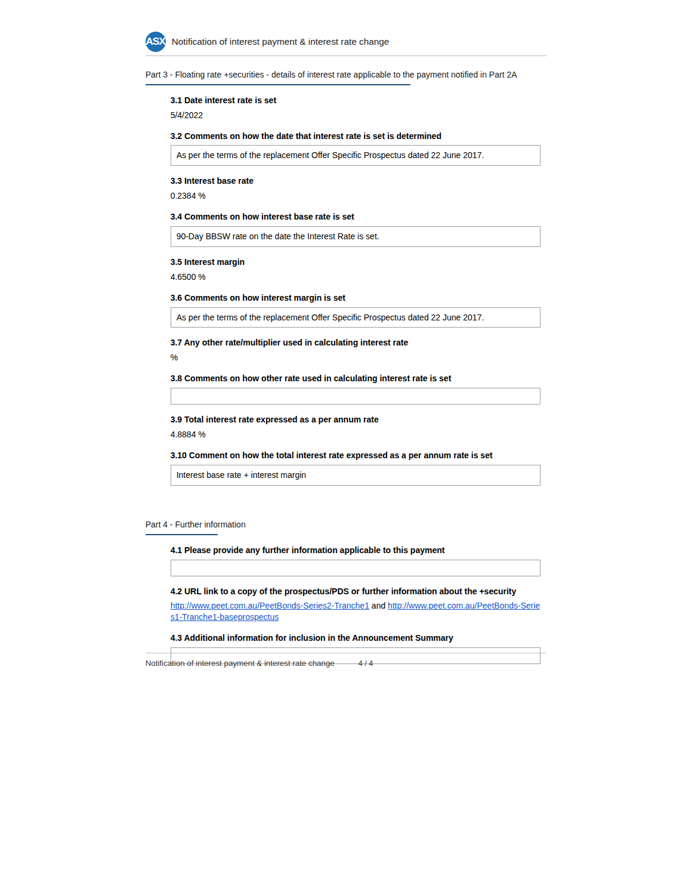ASX
Notification of interest payment & interest rate change
Part 3 - Floating rate +securities - details of interest rate applicable to the payment notified in Part 2A
3.1 Date interest rate is set
5/4/2022
3.2 Comments on how the date that interest rate is set is determined
As per the terms of the replacement Offer Specific Prospectus dated 22 June 2017.
3.3 Interest base rate
0.2384 %
3.4 Comments on how interest base rate is set
90-Day BBSW rate on the date the Interest Rate is set.
3.5 Interest margin
4.6500 %
3.6 Comments on how interest margin is set
As per the terms of the replacement Offer Specific Prospectus dated 22 June 2017.
3.7 Any other rate/multiplier used in calculating interest rate
%
3.8 Comments on how other rate used in calculating interest rate is set
3.9 Total interest rate expressed as a per annum rate
4.8884 %
3.10 Comment on how the total interest rate expressed as a per annum rate is set
Interest base rate + interest margin
Part 4 - Further information
4.1 Please provide any further information applicable to this payment
4.2 URL link to a copy of the prospectus/PDS or further information about the +security
http://www.peet.com.au/PeetBonds-Series2-Tranche1 and http://www.peet.com.au/PeetBonds-Series1-Tranche1-baseprospectus
4.3 Additional information for inclusion in the Announcement Summary
Notification of interest payment & interest rate change
4 / 4